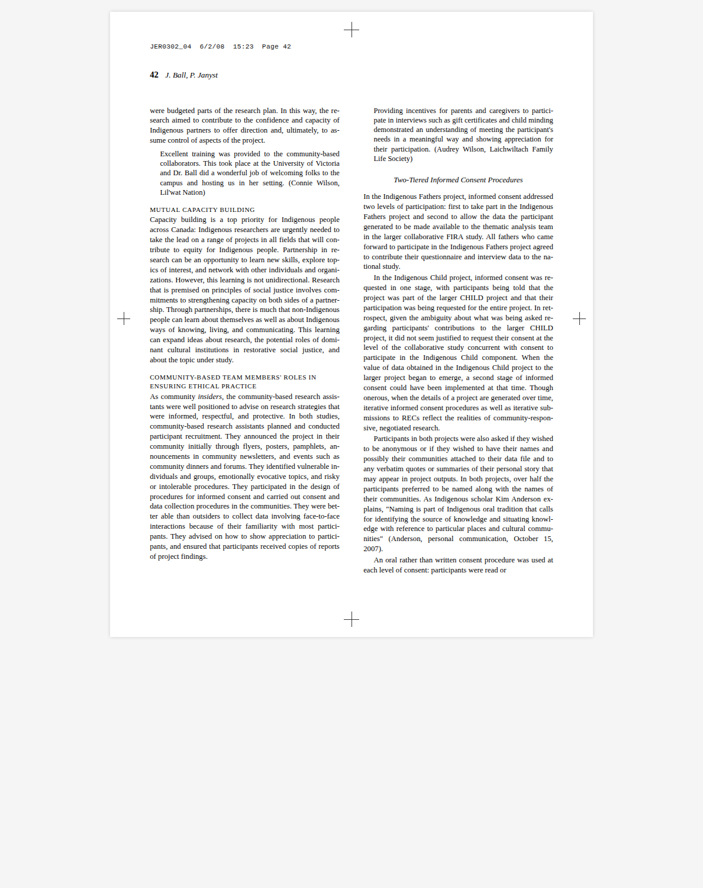JER0302_04 6/2/08 15:23 Page 42
42 J. Ball, P. Janyst
were budgeted parts of the research plan. In this way, the research aimed to contribute to the confidence and capacity of Indigenous partners to offer direction and, ultimately, to assume control of aspects of the project.
Excellent training was provided to the community-based collaborators. This took place at the University of Victoria and Dr. Ball did a wonderful job of welcoming folks to the campus and hosting us in her setting. (Connie Wilson, Lil'wat Nation)
Mutual Capacity Building
Capacity building is a top priority for Indigenous people across Canada: Indigenous researchers are urgently needed to take the lead on a range of projects in all fields that will contribute to equity for Indigenous people. Partnership in research can be an opportunity to learn new skills, explore topics of interest, and network with other individuals and organizations. However, this learning is not unidirectional. Research that is premised on principles of social justice involves commitments to strengthening capacity on both sides of a partnership. Through partnerships, there is much that non-Indigenous people can learn about themselves as well as about Indigenous ways of knowing, living, and communicating. This learning can expand ideas about research, the potential roles of dominant cultural institutions in restorative social justice, and about the topic under study.
Community-Based Team Members' Roles in Ensuring Ethical Practice
As community insiders, the community-based research assistants were well positioned to advise on research strategies that were informed, respectful, and protective. In both studies, community-based research assistants planned and conducted participant recruitment. They announced the project in their community initially through flyers, posters, pamphlets, announcements in community newsletters, and events such as community dinners and forums. They identified vulnerable individuals and groups, emotionally evocative topics, and risky or intolerable procedures. They participated in the design of procedures for informed consent and carried out consent and data collection procedures in the communities. They were better able than outsiders to collect data involving face-to-face interactions because of their familiarity with most participants. They advised on how to show appreciation to participants, and ensured that participants received copies of reports of project findings.
Providing incentives for parents and caregivers to participate in interviews such as gift certificates and child minding demonstrated an understanding of meeting the participant's needs in a meaningful way and showing appreciation for their participation. (Audrey Wilson, Laichwiltach Family Life Society)
Two-Tiered Informed Consent Procedures
In the Indigenous Fathers project, informed consent addressed two levels of participation: first to take part in the Indigenous Fathers project and second to allow the data the participant generated to be made available to the thematic analysis team in the larger collaborative FIRA study. All fathers who came forward to participate in the Indigenous Fathers project agreed to contribute their questionnaire and interview data to the national study.
In the Indigenous Child project, informed consent was requested in one stage, with participants being told that the project was part of the larger CHILD project and that their participation was being requested for the entire project. In retrospect, given the ambiguity about what was being asked regarding participants' contributions to the larger CHILD project, it did not seem justified to request their consent at the level of the collaborative study concurrent with consent to participate in the Indigenous Child component. When the value of data obtained in the Indigenous Child project to the larger project began to emerge, a second stage of informed consent could have been implemented at that time. Though onerous, when the details of a project are generated over time, iterative informed consent procedures as well as iterative submissions to RECs reflect the realities of community-responsive, negotiated research.
Participants in both projects were also asked if they wished to be anonymous or if they wished to have their names and possibly their communities attached to their data file and to any verbatim quotes or summaries of their personal story that may appear in project outputs. In both projects, over half the participants preferred to be named along with the names of their communities. As Indigenous scholar Kim Anderson explains, "Naming is part of Indigenous oral tradition that calls for identifying the source of knowledge and situating knowledge with reference to particular places and cultural communities" (Anderson, personal communication, October 15, 2007).
An oral rather than written consent procedure was used at each level of consent: participants were read or